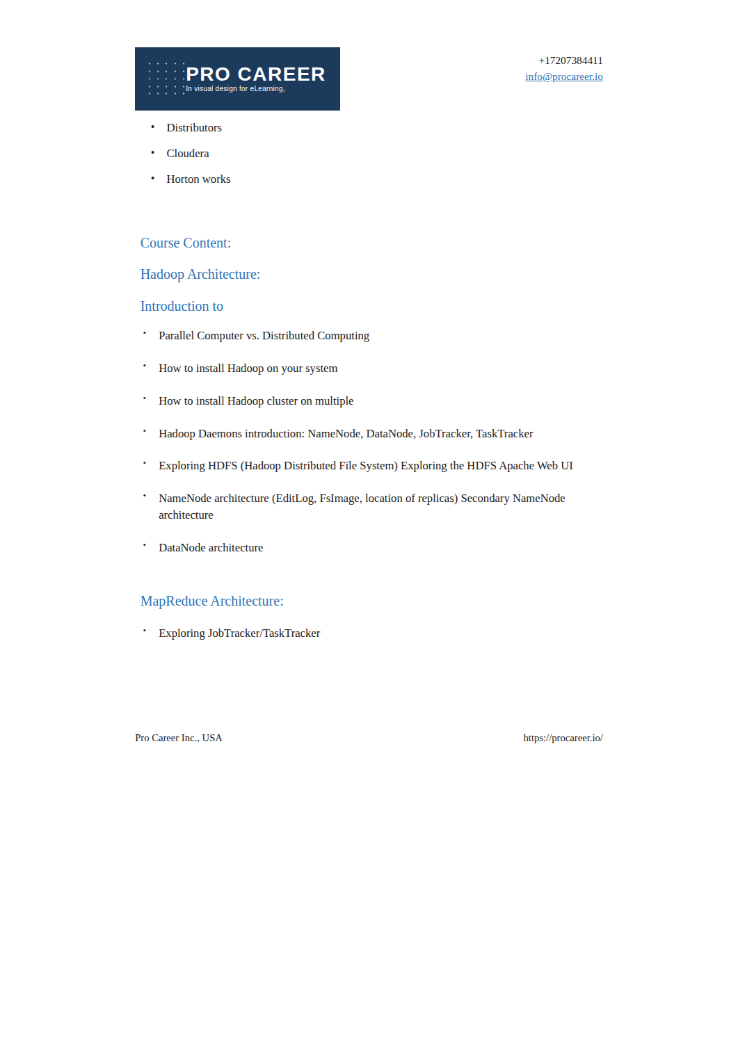PRO CAREER
In visual design for eLearning,
+17207384411
info@procareer.io
Distributors
Cloudera
Horton works
Course Content:
Hadoop Architecture:
Introduction to
Parallel Computer vs. Distributed Computing
How to install Hadoop on your system
How to install Hadoop cluster on multiple
Hadoop Daemons introduction: NameNode, DataNode, JobTracker, TaskTracker
Exploring HDFS (Hadoop Distributed File System) Exploring the HDFS Apache Web UI
NameNode architecture (EditLog, FsImage, location of replicas) Secondary NameNode architecture
DataNode architecture
MapReduce Architecture:
Exploring JobTracker/TaskTracker
Pro Career Inc., USA
https://procareer.io/